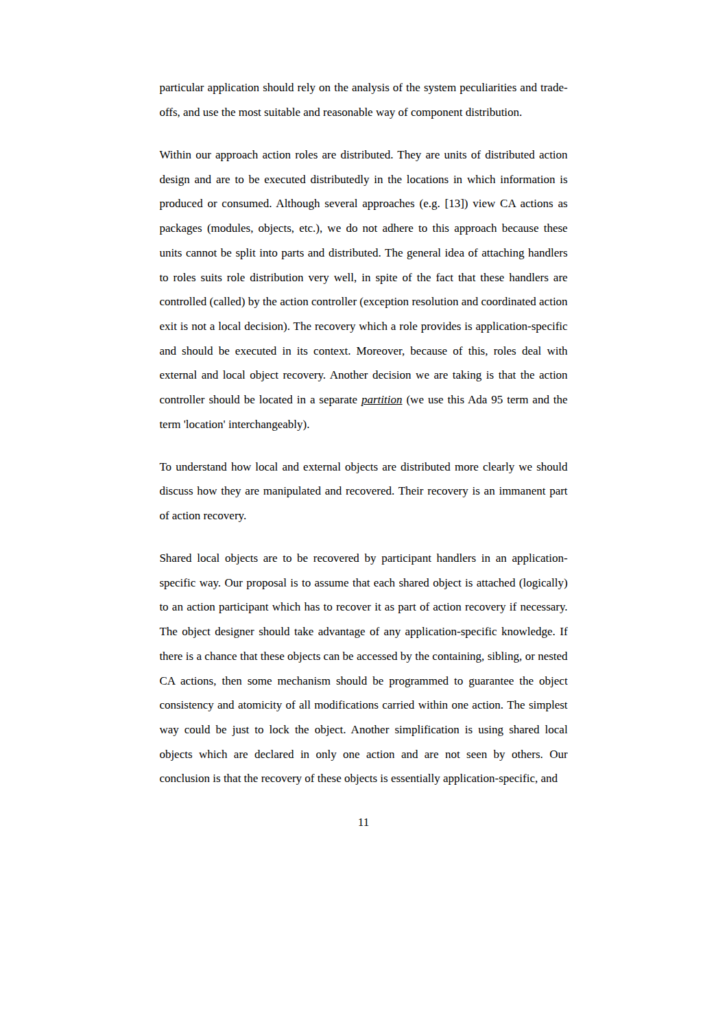particular application should rely on the analysis of the system peculiarities and trade-offs, and use the most suitable and reasonable way of component distribution.
Within our approach action roles are distributed. They are units of distributed action design and are to be executed distributedly in the locations in which information is produced or consumed. Although several approaches (e.g. [13]) view CA actions as packages (modules, objects, etc.), we do not adhere to this approach because these units cannot be split into parts and distributed. The general idea of attaching handlers to roles suits role distribution very well, in spite of the fact that these handlers are controlled (called) by the action controller (exception resolution and coordinated action exit is not a local decision). The recovery which a role provides is application-specific and should be executed in its context. Moreover, because of this, roles deal with external and local object recovery. Another decision we are taking is that the action controller should be located in a separate partition (we use this Ada 95 term and the term 'location' interchangeably).
To understand how local and external objects are distributed more clearly we should discuss how they are manipulated and recovered. Their recovery is an immanent part of action recovery.
Shared local objects are to be recovered by participant handlers in an application-specific way. Our proposal is to assume that each shared object is attached (logically) to an action participant which has to recover it as part of action recovery if necessary. The object designer should take advantage of any application-specific knowledge. If there is a chance that these objects can be accessed by the containing, sibling, or nested CA actions, then some mechanism should be programmed to guarantee the object consistency and atomicity of all modifications carried within one action. The simplest way could be just to lock the object. Another simplification is using shared local objects which are declared in only one action and are not seen by others. Our conclusion is that the recovery of these objects is essentially application-specific, and
11